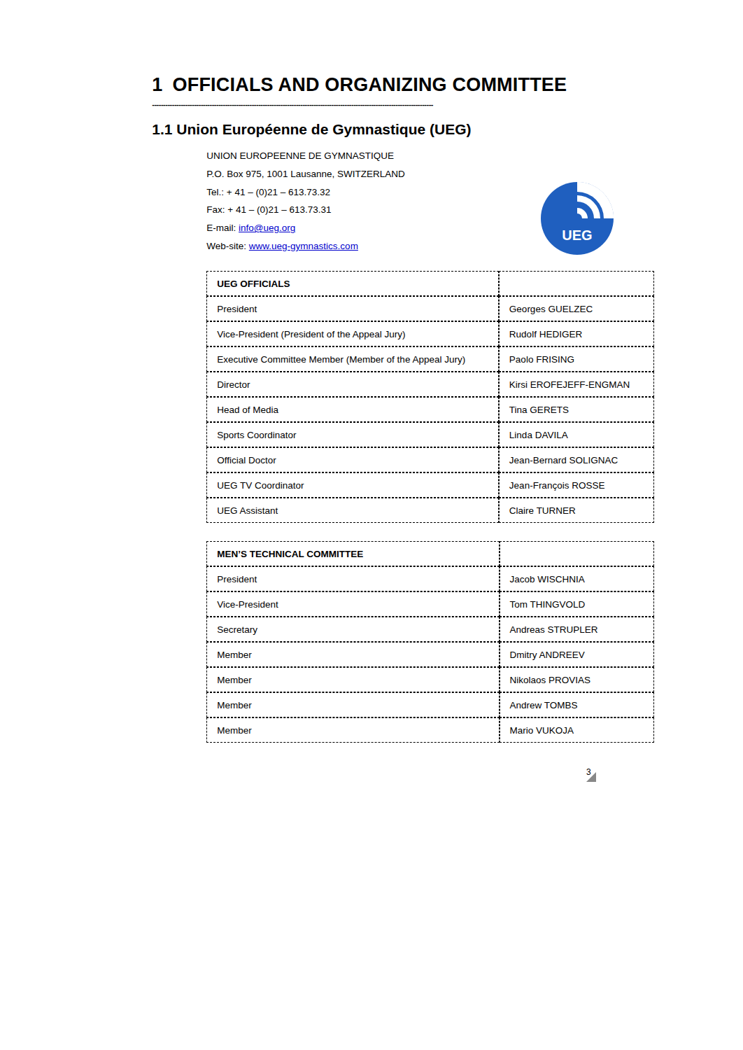1 OFFICIALS AND ORGANIZING COMMITTEE
-------------------------------------------------------------------------------------------------------------------------------
1.1 Union Européenne de Gymnastique (UEG)
UNION EUROPEENNE DE GYMNASTIQUE
P.O. Box 975, 1001 Lausanne, SWITZERLAND
Tel.: + 41 – (0)21 – 613.73.32
Fax: + 41 – (0)21 – 613.73.31
E-mail: info@ueg.org
Web-site: www.ueg-gymnastics.com
UEG
| UEG OFFICIALS | |
| President | Georges GUELZEC |
| Vice-President (President of the Appeal Jury) | Rudolf HEDIGER |
| Executive Committee Member (Member of the Appeal Jury) | Paolo FRISING |
| Director | Kirsi EROFEJEFF-ENGMAN |
| Head of Media | Tina GERETS |
| Sports Coordinator | Linda DAVILA |
| Official Doctor | Jean-Bernard SOLIGNAC |
| UEG TV Coordinator | Jean-François ROSSE |
| UEG Assistant | Claire TURNER |
| MEN’S TECHNICAL COMMITTEE | |
| President | Jacob WISCHNIA |
| Vice-President | Tom THINGVOLD |
| Secretary | Andreas STRUPLER |
| Member | Dmitry ANDREEV |
| Member | Nikolaos PROVIAS |
| Member | Andrew TOMBS |
| Member | Mario VUKOJA |
3